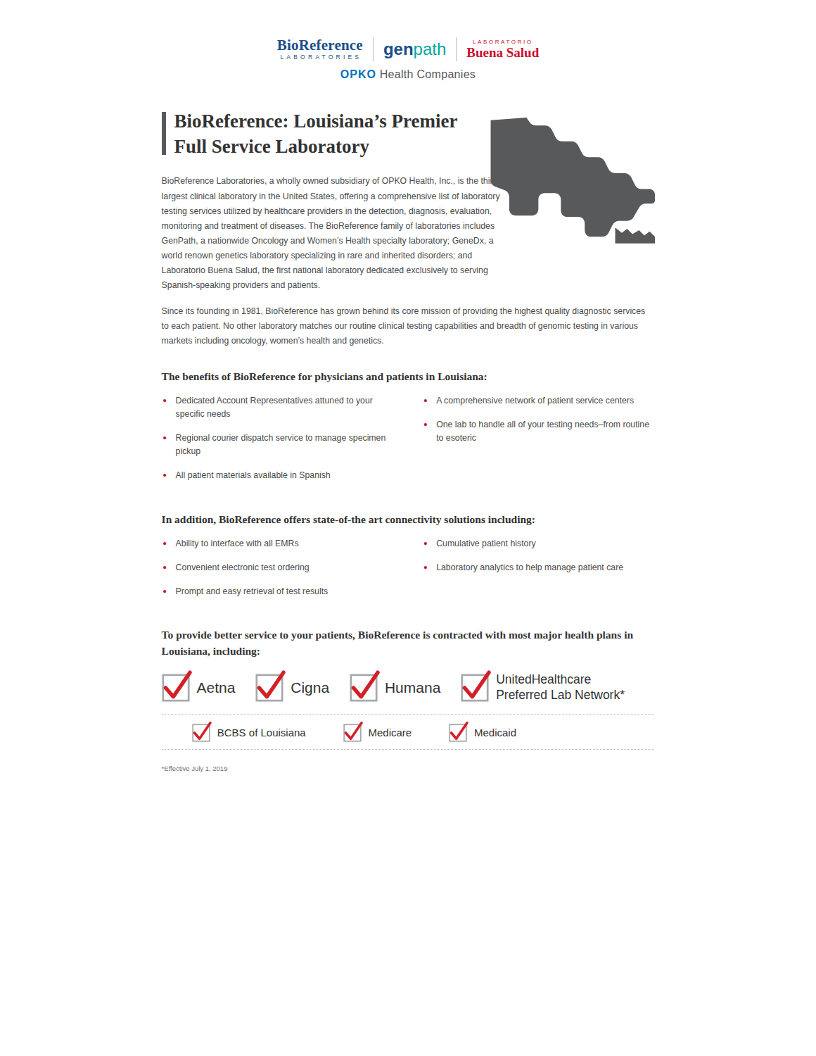BioReferenceLABORATORIES
gen path
LABORATORIO Buena Salud
OPKO Health Companies
BioReference: Louisiana’s Premier
Full Service Laboratory
BioReference Laboratories, a wholly owned subsidiary of OPKO Health, Inc., is the third largest clinical laboratory in the United States, offering a comprehensive list of laboratory testing services utilized by healthcare providers in the detection, diagnosis, evaluation, monitoring and treatment of diseases. The BioReference family of laboratories includes GenPath, a nationwide Oncology and Women’s Health specialty laboratory; GeneDx, a world renown genetics laboratory specializing in rare and inherited disorders; and Laboratorio Buena Salud, the first national laboratory dedicated exclusively to serving Spanish-speaking providers and patients.
Since its founding in 1981, BioReference has grown behind its core mission of providing the highest quality diagnostic services to each patient. No other laboratory matches our routine clinical testing capabilities and breadth of genomic testing in various markets including oncology, women’s health and genetics.
The benefits of BioReference for physicians and patients in Louisiana:
Dedicated Account Representatives attuned to your specific needs
Regional courier dispatch service to manage specimen pickup
All patient materials available in Spanish
A comprehensive network of patient service centers
One lab to handle all of your testing needs–from routine to esoteric
In addition, BioReference offers state-of-the art connectivity solutions including:
Ability to interface with all EMRs
Convenient electronic test ordering
Prompt and easy retrieval of test results
Cumulative patient history
Laboratory analytics to help manage patient care
To provide better service to your patients, BioReference is contracted with most major health plans in Louisiana, including:
Aetna
Cigna
Humana
UnitedHealthcare
Preferred Lab Network*
BCBS of Louisiana
Medicare
Medicaid
*Effective July 1, 2019